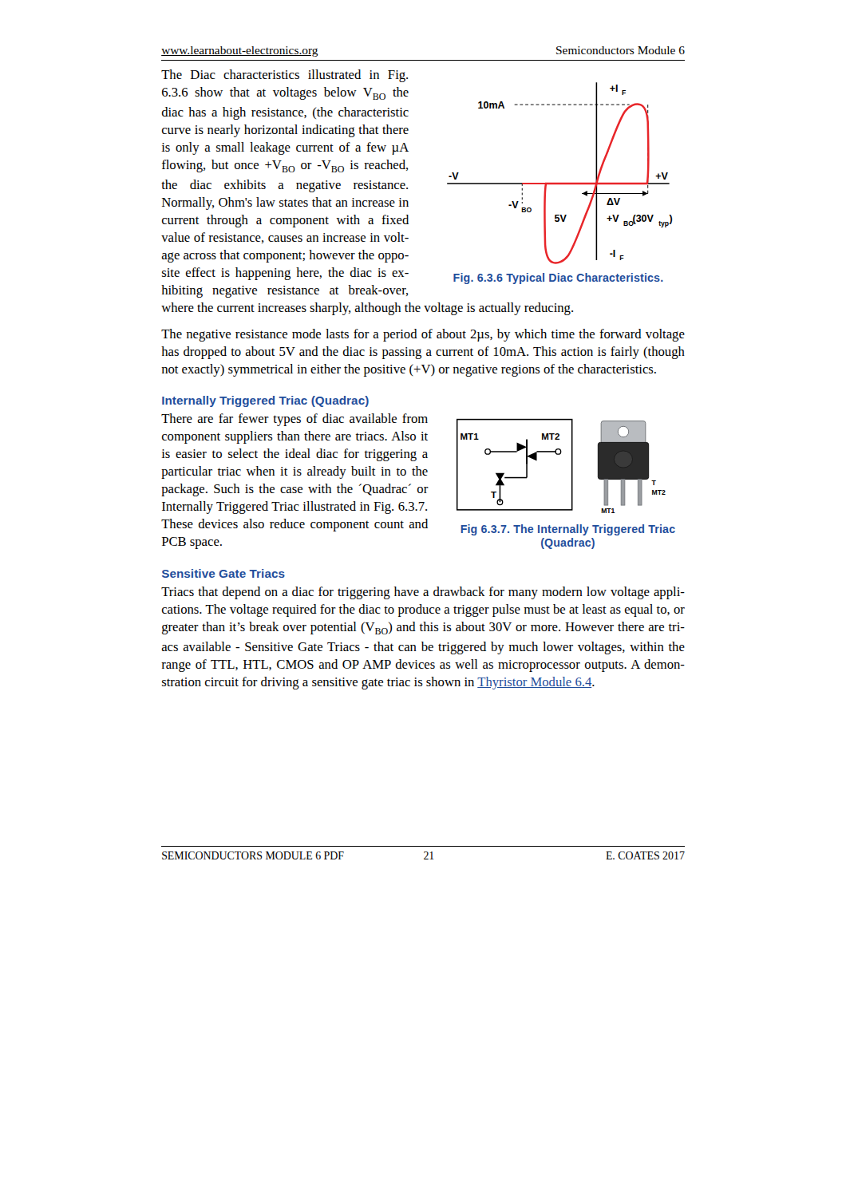www.learnabout-electronics.org
Semiconductors Module 6
+I F -I F -V +V 10mA -V BO 5V +V BO (30V typ ) ΔV
Fig. 6.3.6 Typical Diac Characteristics.
The Diac characteristics illustrated in Fig. 6.3.6 show that at voltages below VBO the diac has a high resistance, (the characteristic curve is nearly horizontal indicating that there is only a small leakage current of a few µA flowing, but once +VBO or -VBO is reached, the diac exhibits a negative resistance. Normally, Ohm's law states that an increase in current through a component with a fixed value of resistance, causes an increase in voltage across that component; however the opposite effect is happening here, the diac is exhibiting negative resistance at break-over, where the current increases sharply, although the voltage is actually reducing.
The negative resistance mode lasts for a period of about 2µs, by which time the forward voltage has dropped to about 5V and the diac is passing a current of 10mA. This action is fairly (though not exactly) symmetrical in either the positive (+V) or negative regions of the characteristics.
Internally Triggered Triac (Quadrac)
MT1 MT2 T T MT2 MT1
Fig 6.3.7. The Internally Triggered Triac
(Quadrac)
There are far fewer types of diac available from component suppliers than there are triacs. Also it is easier to select the ideal diac for triggering a particular triac when it is already built in to the package. Such is the case with the ´Quadrac´ or Internally Triggered Triac illustrated in Fig. 6.3.7. These devices also reduce component count and PCB space.
Sensitive Gate Triacs
Triacs that depend on a diac for triggering have a drawback for many modern low voltage applications. The voltage required for the diac to produce a trigger pulse must be at least as equal to, or greater than it’s break over potential (VBO) and this is about 30V or more. However there are triacs available - Sensitive Gate Triacs - that can be triggered by much lower voltages, within the range of TTL, HTL, CMOS and OP AMP devices as well as microprocessor outputs. A demonstration circuit for driving a sensitive gate triac is shown in Thyristor Module 6.4.
SEMICONDUCTORS MODULE 6 PDF
21
E. COATES 2017